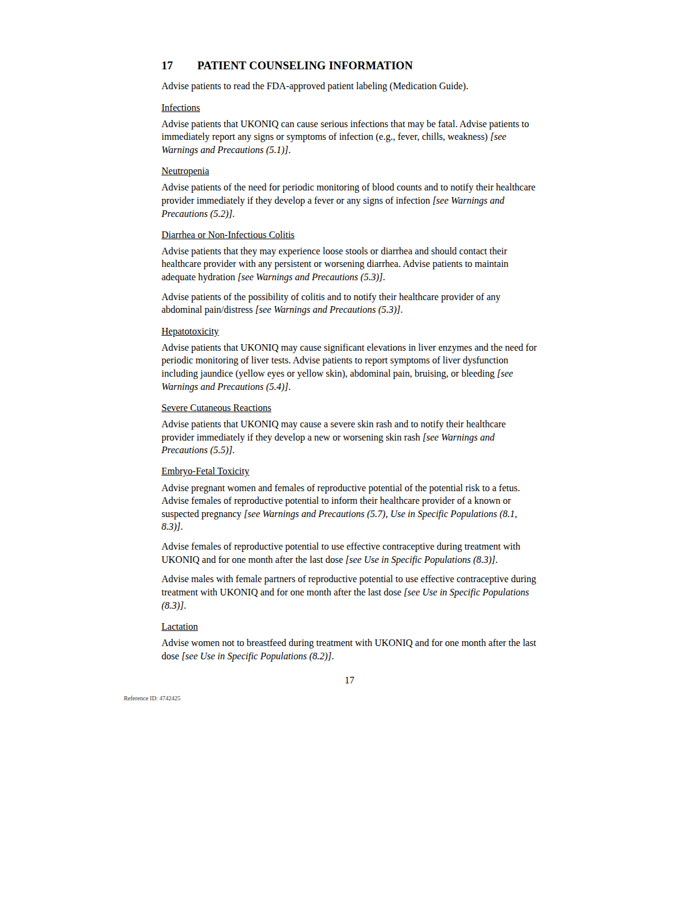17 PATIENT COUNSELING INFORMATION
Advise patients to read the FDA-approved patient labeling (Medication Guide).
Infections
Advise patients that UKONIQ can cause serious infections that may be fatal. Advise patients to immediately report any signs or symptoms of infection (e.g., fever, chills, weakness) [see Warnings and Precautions (5.1)].
Neutropenia
Advise patients of the need for periodic monitoring of blood counts and to notify their healthcare provider immediately if they develop a fever or any signs of infection [see Warnings and Precautions (5.2)].
Diarrhea or Non-Infectious Colitis
Advise patients that they may experience loose stools or diarrhea and should contact their healthcare provider with any persistent or worsening diarrhea. Advise patients to maintain adequate hydration [see Warnings and Precautions (5.3)].
Advise patients of the possibility of colitis and to notify their healthcare provider of any abdominal pain/distress [see Warnings and Precautions (5.3)].
Hepatotoxicity
Advise patients that UKONIQ may cause significant elevations in liver enzymes and the need for periodic monitoring of liver tests. Advise patients to report symptoms of liver dysfunction including jaundice (yellow eyes or yellow skin), abdominal pain, bruising, or bleeding [see Warnings and Precautions (5.4)].
Severe Cutaneous Reactions
Advise patients that UKONIQ may cause a severe skin rash and to notify their healthcare provider immediately if they develop a new or worsening skin rash [see Warnings and Precautions (5.5)].
Embryo-Fetal Toxicity
Advise pregnant women and females of reproductive potential of the potential risk to a fetus. Advise females of reproductive potential to inform their healthcare provider of a known or suspected pregnancy [see Warnings and Precautions (5.7), Use in Specific Populations (8.1, 8.3)].
Advise females of reproductive potential to use effective contraceptive during treatment with UKONIQ and for one month after the last dose [see Use in Specific Populations (8.3)].
Advise males with female partners of reproductive potential to use effective contraceptive during treatment with UKONIQ and for one month after the last dose [see Use in Specific Populations (8.3)].
Lactation
Advise women not to breastfeed during treatment with UKONIQ and for one month after the last dose [see Use in Specific Populations (8.2)].
17
Reference ID: 4742425